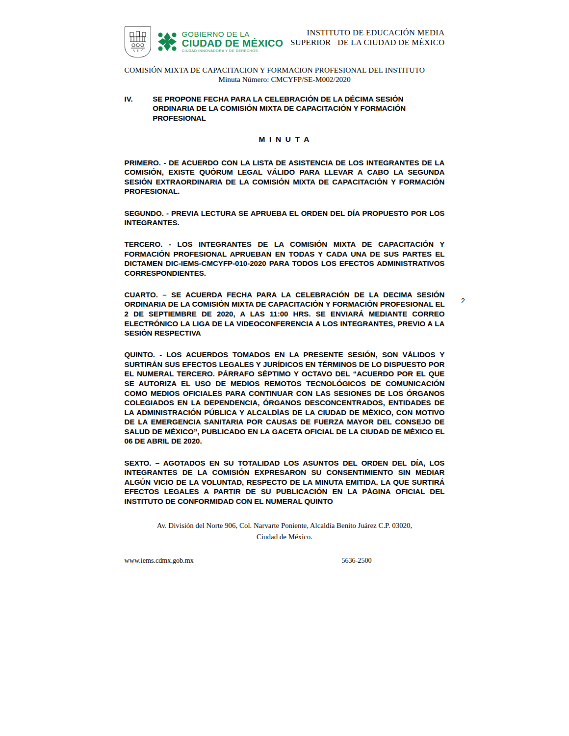GOBIERNO DE LA
CIUDAD DE MÉXICO
CIUDAD INNOVADORA Y DE DERECHOS
INSTITUTO DE EDUCACIÓN MEDIA
SUPERIOR DE LA CIUDAD DE MÉXICO
COMISIÓN MIXTA DE CAPACITACION Y FORMACION PROFESIONAL DEL INSTITUTO
Minuta Número: CMCYFP/SE-M002/2020
IV.
SE PROPONE FECHA PARA LA CELEBRACIÓN DE LA DÉCIMA SESIÓN ORDINARIA DE LA COMISIÓN MIXTA DE CAPACITACIÓN Y FORMACIÓN PROFESIONAL
M I N U T A
PRIMERO. - DE ACUERDO CON LA LISTA DE ASISTENCIA DE LOS INTEGRANTES DE LA COMISIÓN, EXISTE QUÓRUM LEGAL VÁLIDO PARA LLEVAR A CABO LA SEGUNDA SESIÓN EXTRAORDINARIA DE LA COMISIÓN MIXTA DE CAPACITACIÓN Y FORMACIÓN PROFESIONAL.
SEGUNDO. - PREVIA LECTURA SE APRUEBA EL ORDEN DEL DÍA PROPUESTO POR LOS INTEGRANTES.
TERCERO. - LOS INTEGRANTES DE LA COMISIÓN MIXTA DE CAPACITACIÓN Y FORMACIÓN PROFESIONAL APRUEBAN EN TODAS Y CADA UNA DE SUS PARTES EL DICTAMEN DIC-IEMS-CMCYFP-010-2020 PARA TODOS LOS EFECTOS ADMINISTRATIVOS CORRESPONDIENTES.
CUARTO. – SE ACUERDA FECHA PARA LA CELEBRACIÓN DE LA DECIMA SESIÓN ORDINARIA DE LA COMISIÓN MIXTA DE CAPACITACIÓN Y FORMACIÓN PROFESIONAL EL 2 DE SEPTIEMBRE DE 2020, A LAS 11:00 HRS. SE ENVIARÁ MEDIANTE CORREO ELECTRÓNICO LA LIGA DE LA VIDEOCONFERENCIA A LOS INTEGRANTES, PREVIO A LA SESIÓN RESPECTIVA
QUINTO. - LOS ACUERDOS TOMADOS EN LA PRESENTE SESIÓN, SON VÁLIDOS Y SURTIRÁN SUS EFECTOS LEGALES Y JURÍDICOS EN TÉRMINOS DE LO DISPUESTO POR EL NUMERAL TERCERO. PÁRRAFO SÉPTIMO Y OCTAVO DEL “ACUERDO POR EL QUE SE AUTORIZA EL USO DE MEDIOS REMOTOS TECNOLÓGICOS DE COMUNICACIÓN COMO MEDIOS OFICIALES PARA CONTINUAR CON LAS SESIONES DE LOS ÓRGANOS COLEGIADOS EN LA DEPENDENCIA, ÓRGANOS DESCONCENTRADOS, ENTIDADES DE LA ADMINISTRACIÓN PÚBLICA Y ALCALDÍAS DE LA CIUDAD DE MÉXICO, CON MOTIVO DE LA EMERGENCIA SANITARIA POR CAUSAS DE FUERZA MAYOR DEL CONSEJO DE SALUD DE MÉXICO”, PUBLICADO EN LA GACETA OFICIAL DE LA CIUDAD DE MÉXICO EL 06 DE ABRIL DE 2020.
SEXTO. – AGOTADOS EN SU TOTALIDAD LOS ASUNTOS DEL ORDEN DEL DÍA, LOS INTEGRANTES DE LA COMISIÓN EXPRESARON SU CONSENTIMIENTO SIN MEDIAR ALGÚN VICIO DE LA VOLUNTAD, RESPECTO DE LA MINUTA EMITIDA. LA QUE SURTIRÁ EFECTOS LEGALES A PARTIR DE SU PUBLICACIÓN EN LA PÁGINA OFICIAL DEL INSTITUTO DE CONFORMIDAD CON EL NUMERAL QUINTO
2
Av. División del Norte 906, Col. Narvarte Poniente, Alcaldía Benito Juárez C.P. 03020,
Ciudad de México.
www.iems.cdmx.gob.mx
5636-2500